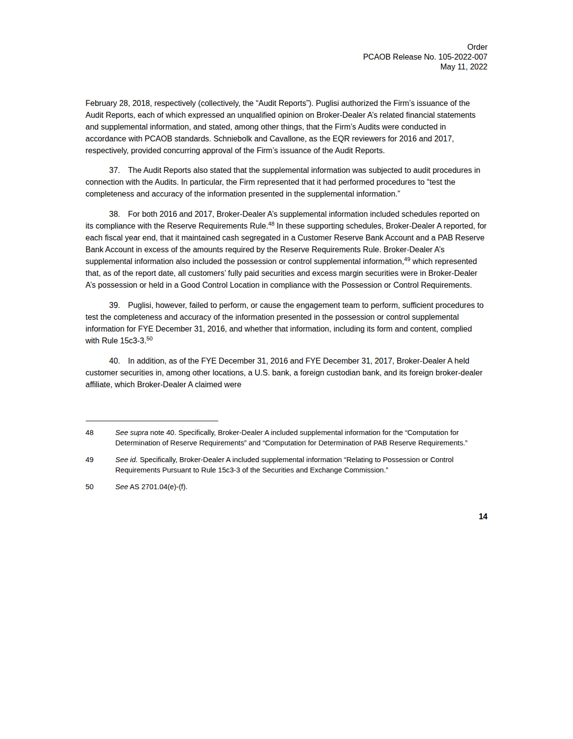Order
PCAOB Release No. 105-2022-007
May 11, 2022
February 28, 2018, respectively (collectively, the “Audit Reports”). Puglisi authorized the Firm’s issuance of the Audit Reports, each of which expressed an unqualified opinion on Broker-Dealer A’s related financial statements and supplemental information, and stated, among other things, that the Firm’s Audits were conducted in accordance with PCAOB standards. Schniebolk and Cavallone, as the EQR reviewers for 2016 and 2017, respectively, provided concurring approval of the Firm’s issuance of the Audit Reports.
37. The Audit Reports also stated that the supplemental information was subjected to audit procedures in connection with the Audits. In particular, the Firm represented that it had performed procedures to “test the completeness and accuracy of the information presented in the supplemental information.”
38. For both 2016 and 2017, Broker-Dealer A’s supplemental information included schedules reported on its compliance with the Reserve Requirements Rule.48 In these supporting schedules, Broker-Dealer A reported, for each fiscal year end, that it maintained cash segregated in a Customer Reserve Bank Account and a PAB Reserve Bank Account in excess of the amounts required by the Reserve Requirements Rule. Broker-Dealer A’s supplemental information also included the possession or control supplemental information,49 which represented that, as of the report date, all customers’ fully paid securities and excess margin securities were in Broker-Dealer A’s possession or held in a Good Control Location in compliance with the Possession or Control Requirements.
39. Puglisi, however, failed to perform, or cause the engagement team to perform, sufficient procedures to test the completeness and accuracy of the information presented in the possession or control supplemental information for FYE December 31, 2016, and whether that information, including its form and content, complied with Rule 15c3-3.50
40. In addition, as of the FYE December 31, 2016 and FYE December 31, 2017, Broker-Dealer A held customer securities in, among other locations, a U.S. bank, a foreign custodian bank, and its foreign broker-dealer affiliate, which Broker-Dealer A claimed were
48
See supra note 40. Specifically, Broker-Dealer A included supplemental information for the “Computation for Determination of Reserve Requirements” and “Computation for Determination of PAB Reserve Requirements.”
49
See id. Specifically, Broker-Dealer A included supplemental information “Relating to Possession or Control Requirements Pursuant to Rule 15c3-3 of the Securities and Exchange Commission.”
50
See AS 2701.04(e)-(f).
14